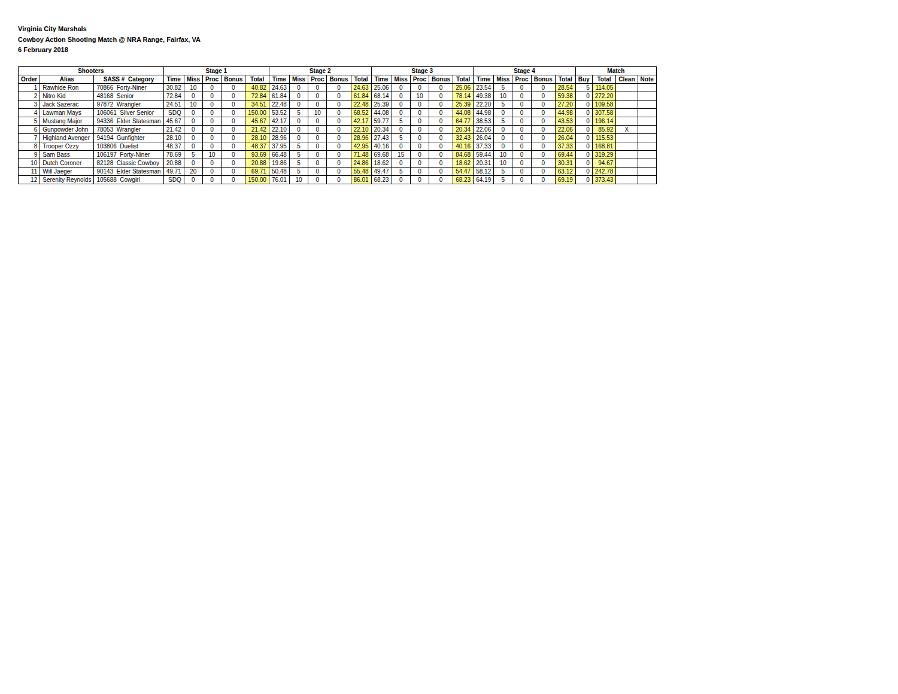Virginia City Marshals
Cowboy Action Shooting Match @ NRA Range, Fairfax, VA
6 February 2018
| Shooters | Stage 1 | Stage 2 | Stage 3 | Stage 4 | Match |
| --- | --- | --- | --- | --- | --- |
| Order | Alias | SASS # Category | Time | Miss | Proc | Bonus | Total | Time | Miss | Proc | Bonus | Total | Time | Miss | Proc | Bonus | Total | Time | Miss | Proc | Bonus | Total | Buy | Total | Clean | Note |
| 1 | Rawhide Ron | 70866 Forty-Niner | 30.82 | 10 | 0 | 0 | 40.82 | 24.63 | 0 | 0 | 0 | 24.63 | 25.06 | 0 | 0 | 0 | 25.06 | 23.54 | 5 | 0 | 0 | 28.54 | 5 | 114.05 | | |
| 2 | Nitro Kid | 48168 Senior | 72.84 | 0 | 0 | 0 | 72.84 | 61.84 | 0 | 0 | 0 | 61.84 | 68.14 | 0 | 10 | 0 | 78.14 | 49.38 | 10 | 0 | 0 | 59.38 | 0 | 272.20 | | |
| 3 | Jack Sazerac | 97872 Wrangler | 24.51 | 10 | 0 | 0 | 34.51 | 22.48 | 0 | 0 | 0 | 22.48 | 25.39 | 0 | 0 | 0 | 25.39 | 22.20 | 5 | 0 | 0 | 27.20 | 0 | 109.58 | | |
| 4 | Lawman Mays | 106061 Silver Senior | SDQ | 0 | 0 | 0 | 150.00 | 53.52 | 5 | 10 | 0 | 68.52 | 44.08 | 0 | 0 | 0 | 44.08 | 44.98 | 0 | 0 | 0 | 44.98 | 0 | 307.58 | | |
| 5 | Mustang Major | 94336 Elder Statesman | 45.67 | 0 | 0 | 0 | 45.67 | 42.17 | 0 | 0 | 0 | 42.17 | 59.77 | 5 | 0 | 0 | 64.77 | 38.53 | 5 | 0 | 0 | 43.53 | 0 | 196.14 | | |
| 6 | Gunpowder John | 78053 Wrangler | 21.42 | 0 | 0 | 0 | 21.42 | 22.10 | 0 | 0 | 0 | 22.10 | 20.34 | 0 | 0 | 0 | 20.34 | 22.06 | 0 | 0 | 0 | 22.06 | 0 | 85.92 | X | |
| 7 | Highland Avenger | 94194 Gunfighter | 28.10 | 0 | 0 | 0 | 28.10 | 28.96 | 0 | 0 | 0 | 28.96 | 27.43 | 5 | 0 | 0 | 32.43 | 26.04 | 0 | 0 | 0 | 26.04 | 0 | 115.53 | | |
| 8 | Trooper Ozzy | 103806 Duelist | 48.37 | 0 | 0 | 0 | 48.37 | 37.95 | 5 | 0 | 0 | 42.95 | 40.16 | 0 | 0 | 0 | 40.16 | 37.33 | 0 | 0 | 0 | 37.33 | 0 | 168.81 | | |
| 9 | Sam Bass | 106197 Forty-Niner | 78.69 | 5 | 10 | 0 | 93.69 | 66.48 | 5 | 0 | 0 | 71.48 | 69.68 | 15 | 0 | 0 | 84.68 | 59.44 | 10 | 0 | 0 | 69.44 | 0 | 319.29 | | |
| 10 | Dutch Coroner | 82128 Classic Cowboy | 20.88 | 0 | 0 | 0 | 20.88 | 19.86 | 5 | 0 | 0 | 24.86 | 18.62 | 0 | 0 | 0 | 18.62 | 20.31 | 10 | 0 | 0 | 30.31 | 0 | 94.67 | | |
| 11 | Will Jaeger | 90143 Elder Statesman | 49.71 | 20 | 0 | 0 | 69.71 | 50.48 | 5 | 0 | 0 | 55.48 | 49.47 | 5 | 0 | 0 | 54.47 | 58.12 | 5 | 0 | 0 | 63.12 | 0 | 242.78 | | |
| 12 | Serenity Reynolds | 105688 Cowgirl | SDQ | 0 | 0 | 0 | 150.00 | 76.01 | 10 | 0 | 0 | 86.01 | 68.23 | 0 | 0 | 0 | 68.23 | 64.19 | 5 | 0 | 0 | 69.19 | 0 | 373.43 | | |